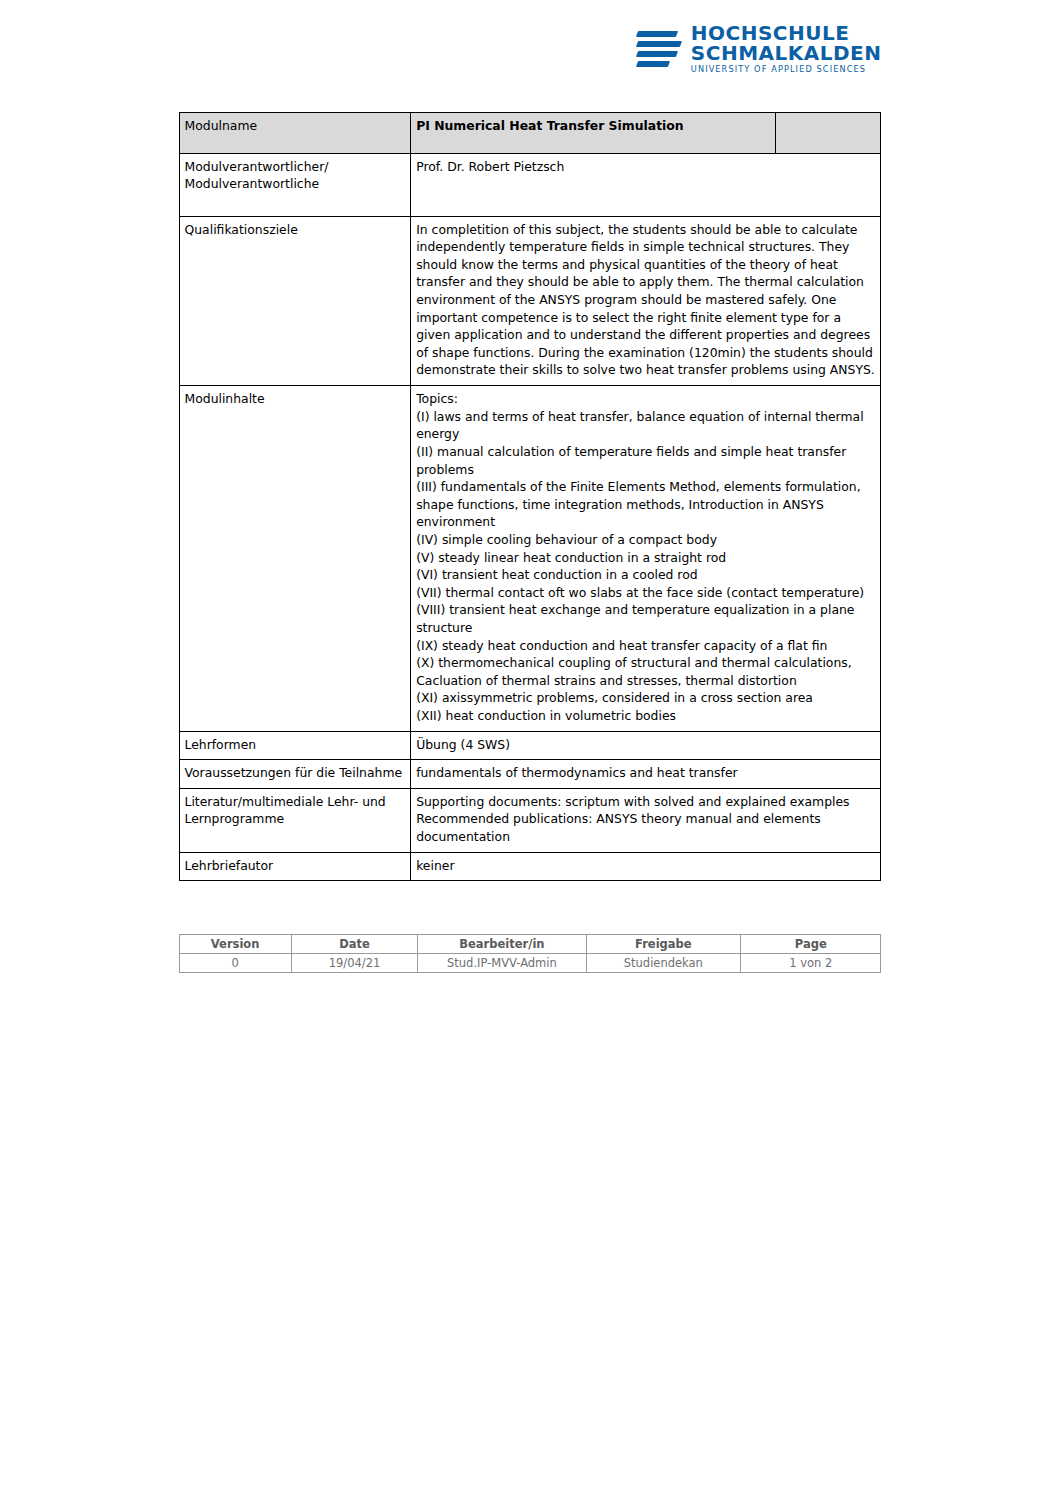HOCHSCHULE
SCHMALKALDEN
UNIVERSITY OF APPLIED SCIENCES
| Modulname | PI Numerical Heat Transfer Simulation | |
| Modulverantwortlicher/ Modulverantwortliche | Prof. Dr. Robert Pietzsch |
| Qualifikationsziele | In completition of this subject, the students should be able to calculate independently temperature fields in simple technical structures. They should know the terms and physical quantities of the theory of heat transfer and they should be able to apply them. The thermal calculation environment of the ANSYS program should be mastered safely. One important competence is to select the right finite element type for a given application and to understand the different properties and degrees of shape functions. During the examination (120min) the students should demonstrate their skills to solve two heat transfer problems using ANSYS. |
| Modulinhalte | Topics: (I) laws and terms of heat transfer, balance equation of internal thermal energy (II) manual calculation of temperature fields and simple heat transfer problems (III) fundamentals of the Finite Elements Method, elements formulation, shape functions, time integration methods, Introduction in ANSYS environment (IV) simple cooling behaviour of a compact body (V) steady linear heat conduction in a straight rod (VI) transient heat conduction in a cooled rod (VII) thermal contact oft wo slabs at the face side (contact temperature) (VIII) transient heat exchange and temperature equalization in a plane structure (IX) steady heat conduction and heat transfer capacity of a flat fin (X) thermomechanical coupling of structural and thermal calculations, Cacluation of thermal strains and stresses, thermal distortion (XI) axissymmetric problems, considered in a cross section area (XII) heat conduction in volumetric bodies |
| Lehrformen | Übung (4 SWS) |
| Voraussetzungen für die Teilnahme | fundamentals of thermodynamics and heat transfer |
| Literatur/multimediale Lehr- und Lernprogramme | Supporting documents: scriptum with solved and explained examples Recommended publications: ANSYS theory manual and elements documentation |
| Lehrbriefautor | keiner |
| Version | Date | Bearbeiter/in | Freigabe | Page |
| --- | --- | --- | --- | --- |
| 0 | 19/04/21 | Stud.IP-MVV-Admin | Studiendekan | 1 von 2 |